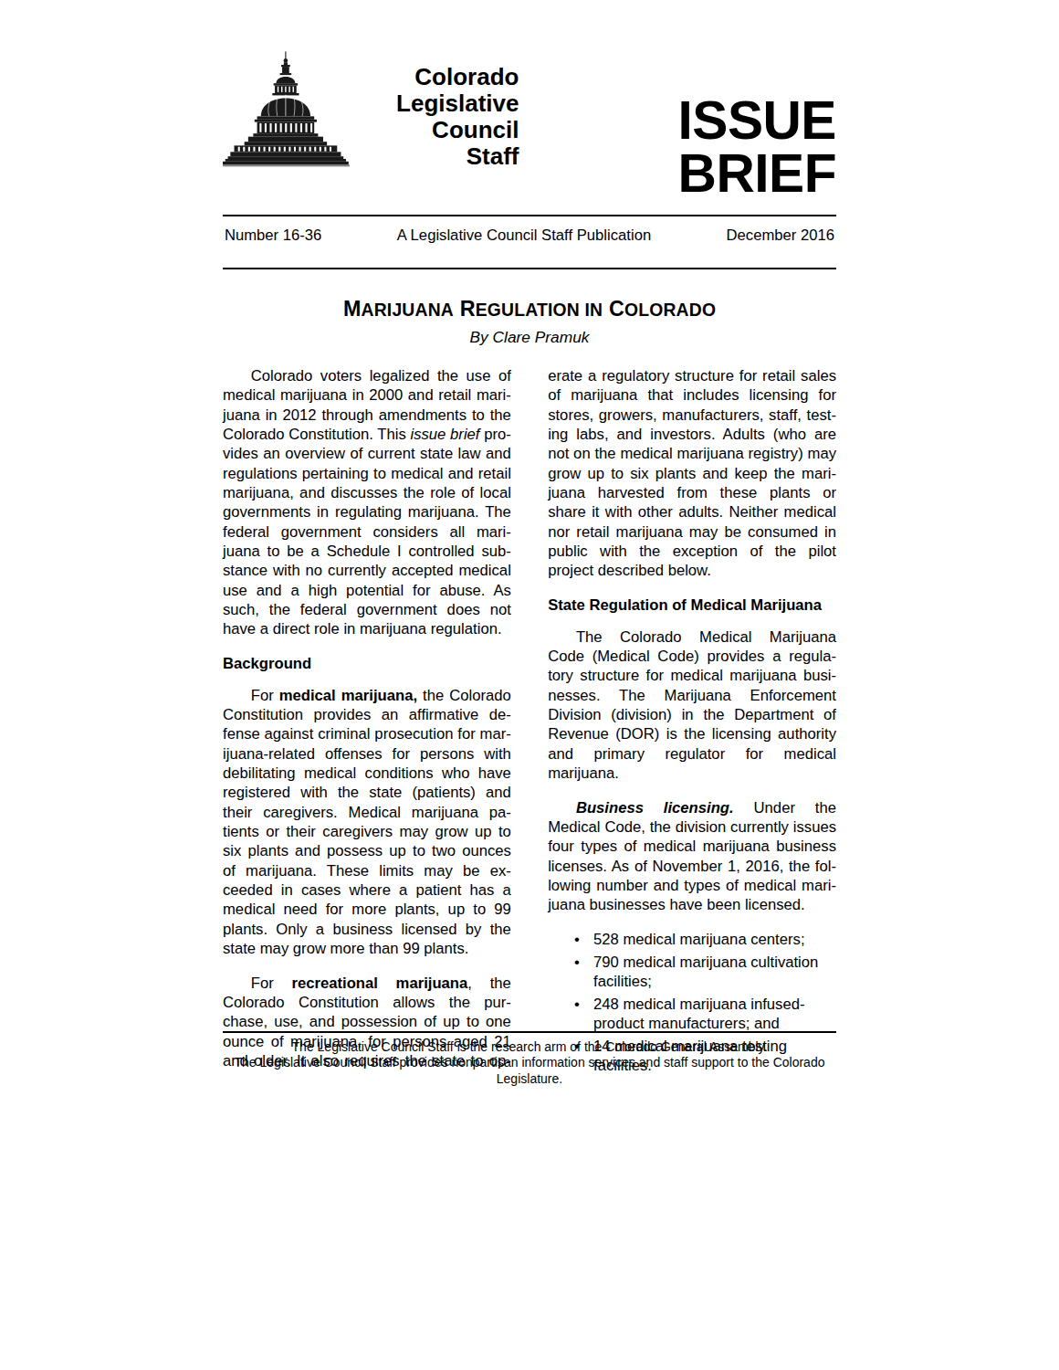Colorado
Legislative
Council
Staff
ISSUE BRIEF
Number 16-36
A Legislative Council Staff Publication
December 2016
MARIJUANA REGULATION IN COLORADO
By Clare Pramuk
Colorado voters legalized the use of medical marijuana in 2000 and retail marijuana in 2012 through amendments to the Colorado Constitution. This issue brief provides an overview of current state law and regulations pertaining to medical and retail marijuana, and discusses the role of local governments in regulating marijuana. The federal government considers all marijuana to be a Schedule I controlled substance with no currently accepted medical use and a high potential for abuse. As such, the federal government does not have a direct role in marijuana regulation.
Background
For medical marijuana, the Colorado Constitution provides an affirmative defense against criminal prosecution for marijuana-related offenses for persons with debilitating medical conditions who have registered with the state (patients) and their caregivers. Medical marijuana patients or their caregivers may grow up to six plants and possess up to two ounces of marijuana. These limits may be exceeded in cases where a patient has a medical need for more plants, up to 99 plants. Only a business licensed by the state may grow more than 99 plants.
For recreational marijuana, the Colorado Constitution allows the purchase, use, and possession of up to one ounce of marijuana, for persons aged 21 and older. It also requires the state to operate a regulatory structure for retail sales of marijuana that includes licensing for stores, growers, manufacturers, staff, testing labs, and investors. Adults (who are not on the medical marijuana registry) may grow up to six plants and keep the marijuana harvested from these plants or share it with other adults. Neither medical nor retail marijuana may be consumed in public with the exception of the pilot project described below.
State Regulation of Medical Marijuana
The Colorado Medical Marijuana Code (Medical Code) provides a regulatory structure for medical marijuana businesses. The Marijuana Enforcement Division (division) in the Department of Revenue (DOR) is the licensing authority and primary regulator for medical marijuana.
Business licensing. Under the Medical Code, the division currently issues four types of medical marijuana business licenses. As of November 1, 2016, the following number and types of medical marijuana businesses have been licensed.
528 medical marijuana centers;
790 medical marijuana cultivation facilities;
248 medical marijuana infused-product manufacturers; and
14 medical marijuana testing facilities.
The Legislative Council Staff is the research arm of the Colorado General Assembly.
The Legislative Council Staff provides nonpartisan information services and staff support to the Colorado Legislature.